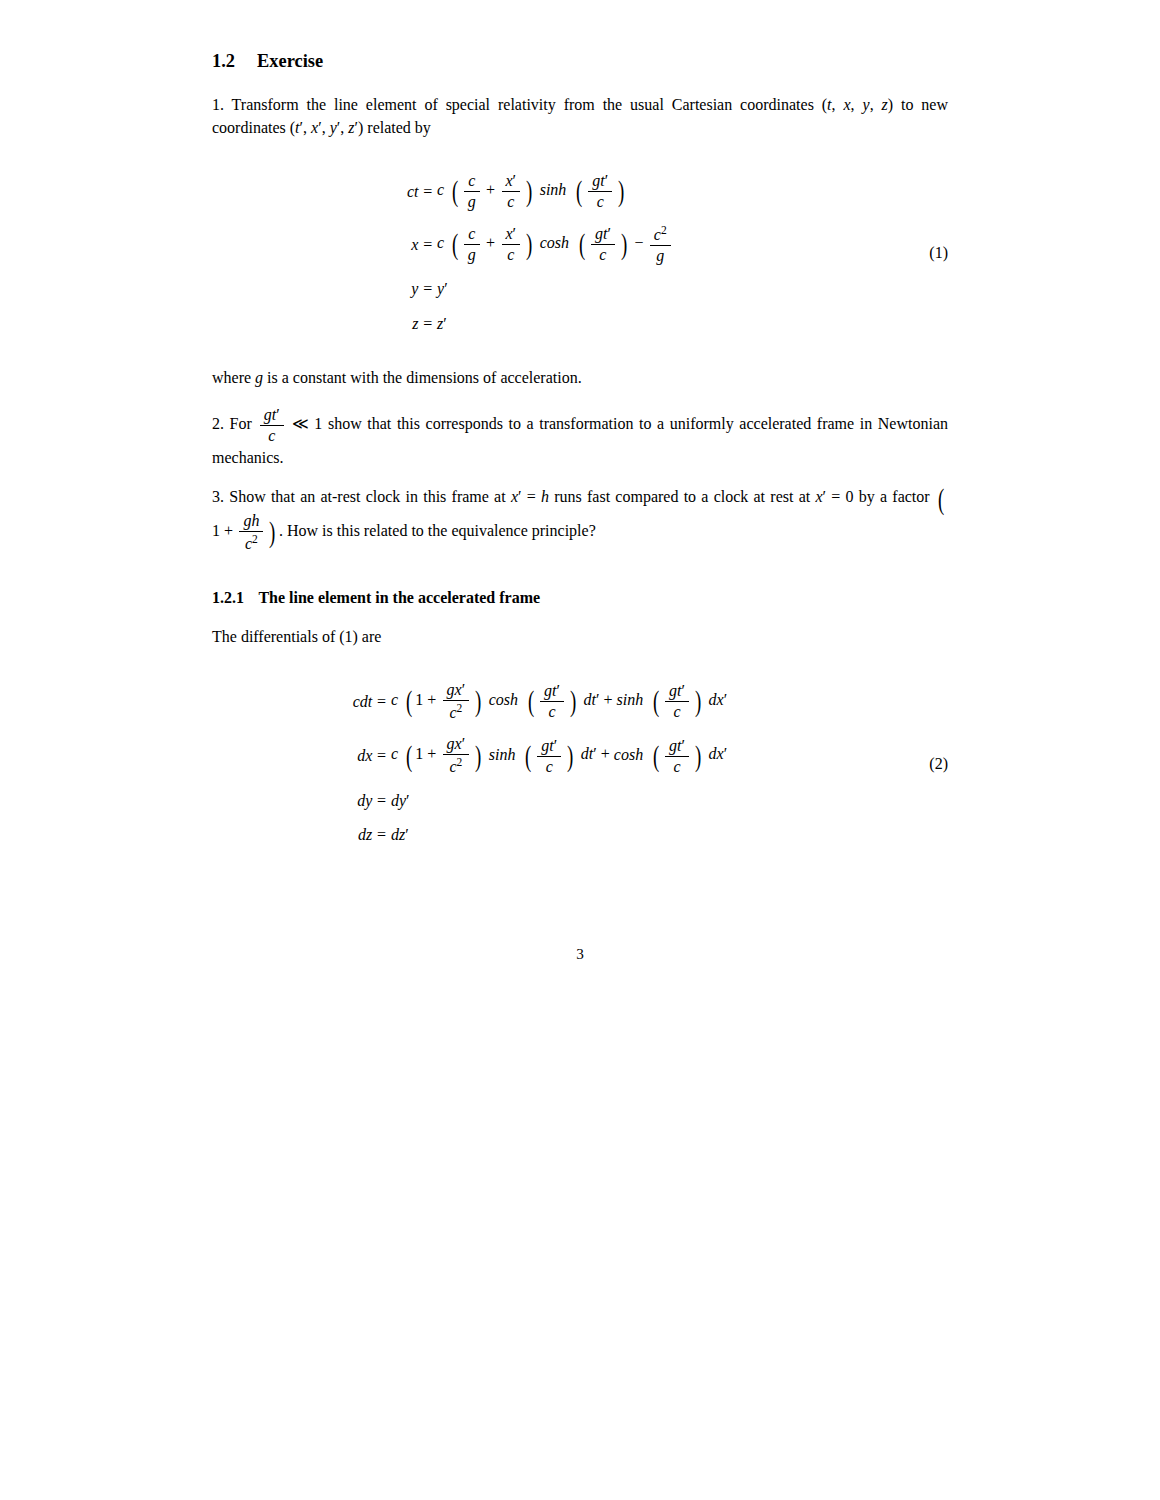1.2 Exercise
1. Transform the line element of special relativity from the usual Cartesian coordinates (t, x, y, z) to new coordinates (t′, x′, y′, z′) related by
| ct | = | c ( c g + x ′ c ) sinh ( gt ′ c ) |
| x | = | c ( c g + x ′ c ) cosh ( gt ′ c ) − c 2 g |
| y | = | y ′ |
| z | = | z ′ |
(1)
where g is a constant with the dimensions of acceleration.
2. For gt′c ≪ 1 show that this corresponds to a transformation to a uniformly accelerated frame in Newtonian mechanics.
3. Show that an at-rest clock in this frame at x′ = h runs fast compared to a clock at rest at x′ = 0 by a factor (1 + gh c2). How is this related to the equivalence principle?
1.2.1 The line element in the accelerated frame
The differentials of (1) are
| cdt | = | c ( 1 + gx ′ c 2 ) cosh ( gt ′ c ) dt ′ + sinh ( gt ′ c ) dx ′ |
| dx | = | c ( 1 + gx ′ c 2 ) sinh ( gt ′ c ) dt ′ + cosh ( gt ′ c ) dx ′ |
| dy | = | dy ′ |
| dz | = | dz ′ |
(2)
3